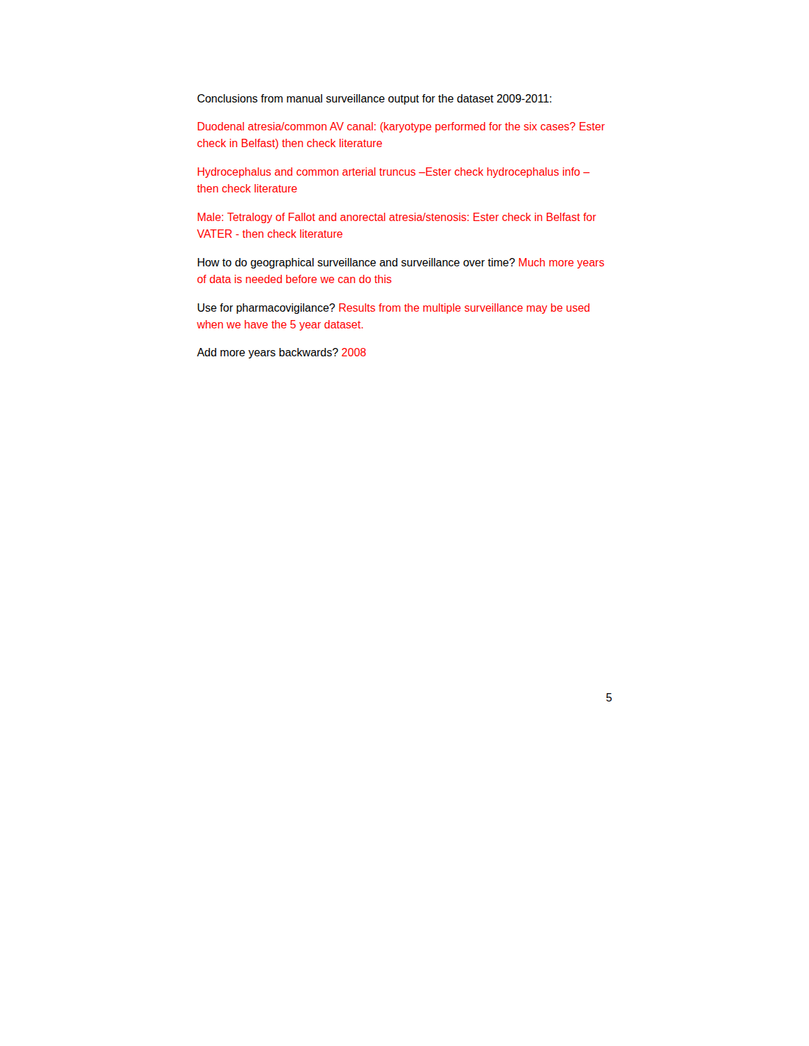Conclusions from manual surveillance output for the dataset 2009-2011:
Duodenal atresia/common AV canal: (karyotype performed for the six cases? Ester check in Belfast) then check literature
Hydrocephalus and common arterial truncus –Ester check hydrocephalus info – then check literature
Male: Tetralogy of Fallot and anorectal atresia/stenosis: Ester check in Belfast for VATER - then check literature
How to do geographical surveillance and surveillance over time? Much more years of data is needed before we can do this
Use for pharmacovigilance? Results from the multiple surveillance may be used when we have the 5 year dataset.
Add more years backwards? 2008
5